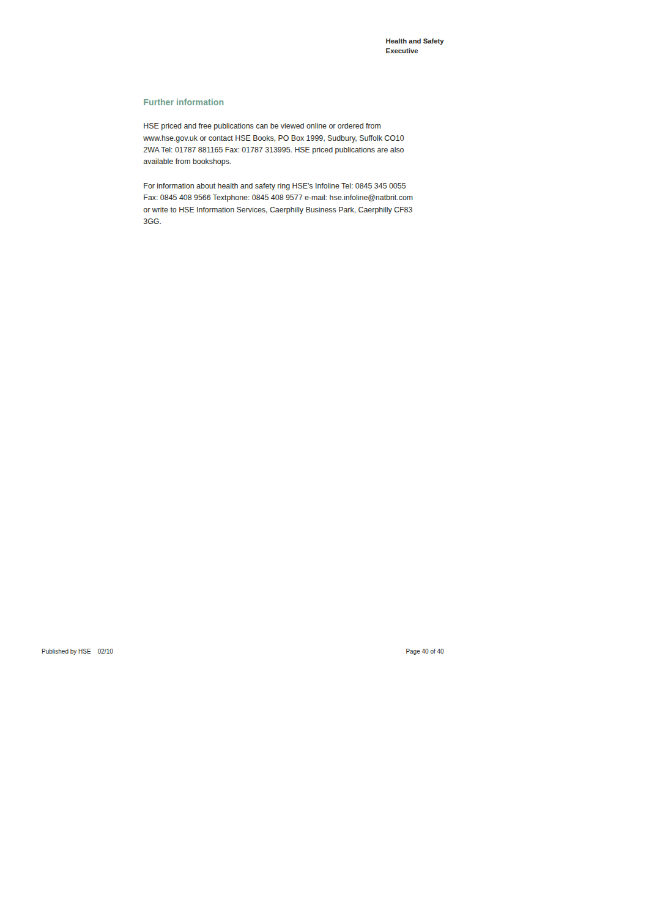Health and Safety
Executive
Further information
HSE priced and free publications can be viewed online or ordered from www.hse.gov.uk or contact HSE Books, PO Box 1999, Sudbury, Suffolk CO10 2WA Tel: 01787 881165 Fax: 01787 313995. HSE priced publications are also available from bookshops.
For information about health and safety ring HSE's Infoline Tel: 0845 345 0055 Fax: 0845 408 9566 Textphone: 0845 408 9577 e-mail: hse.infoline@natbrit.com or write to HSE Information Services, Caerphilly Business Park, Caerphilly CF83 3GG.
Published by HSE 02/10 Page 40 of 40